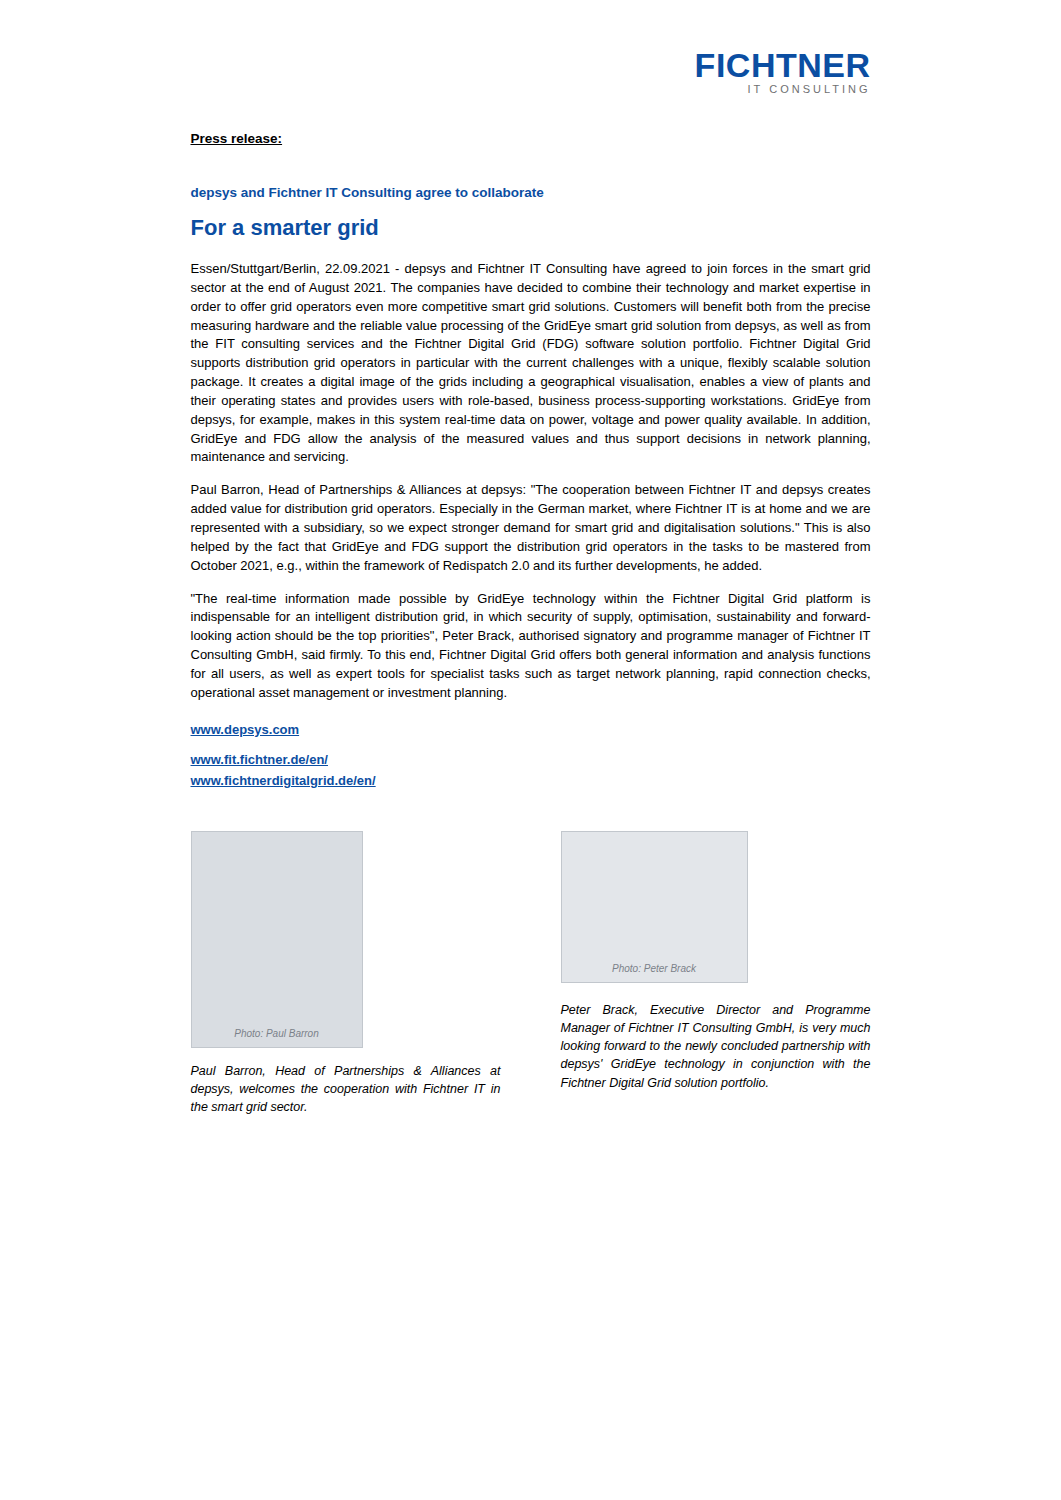FICHTNER
IT CONSULTING
Press release:
depsys and Fichtner IT Consulting agree to collaborate
For a smarter grid
Essen/Stuttgart/Berlin, 22.09.2021 - depsys and Fichtner IT Consulting have agreed to join forces in the smart grid sector at the end of August 2021. The companies have decided to combine their technology and market expertise in order to offer grid operators even more competitive smart grid solutions. Customers will benefit both from the precise measuring hardware and the reliable value processing of the GridEye smart grid solution from depsys, as well as from the FIT consulting services and the Fichtner Digital Grid (FDG) software solution portfolio. Fichtner Digital Grid supports distribution grid operators in particular with the current challenges with a unique, flexibly scalable solution package. It creates a digital image of the grids including a geographical visualisation, enables a view of plants and their operating states and provides users with role-based, business process-supporting workstations. GridEye from depsys, for example, makes in this system real-time data on power, voltage and power quality available. In addition, GridEye and FDG allow the analysis of the measured values and thus support decisions in network planning, maintenance and servicing.
Paul Barron, Head of Partnerships & Alliances at depsys: "The cooperation between Fichtner IT and depsys creates added value for distribution grid operators. Especially in the German market, where Fichtner IT is at home and we are represented with a subsidiary, so we expect stronger demand for smart grid and digitalisation solutions." This is also helped by the fact that GridEye and FDG support the distribution grid operators in the tasks to be mastered from October 2021, e.g., within the framework of Redispatch 2.0 and its further developments, he added.
"The real-time information made possible by GridEye technology within the Fichtner Digital Grid platform is indispensable for an intelligent distribution grid, in which security of supply, optimisation, sustainability and forward-looking action should be the top priorities", Peter Brack, authorised signatory and programme manager of Fichtner IT Consulting GmbH, said firmly. To this end, Fichtner Digital Grid offers both general information and analysis functions for all users, as well as expert tools for specialist tasks such as target network planning, rapid connection checks, operational asset management or investment planning.
www.depsys.com
www.fit.fichtner.de/en/
www.fichtnerdigitalgrid.de/en/
| Photo: Paul Barron Paul Barron, Head of Partnerships & Alliances at depsys, welcomes the cooperation with Fichtner IT in the smart grid sector. | Photo: Peter Brack Peter Brack, Executive Director and Programme Manager of Fichtner IT Consulting GmbH, is very much looking forward to the newly concluded partnership with depsys' GridEye technology in conjunction with the Fichtner Digital Grid solution portfolio. |